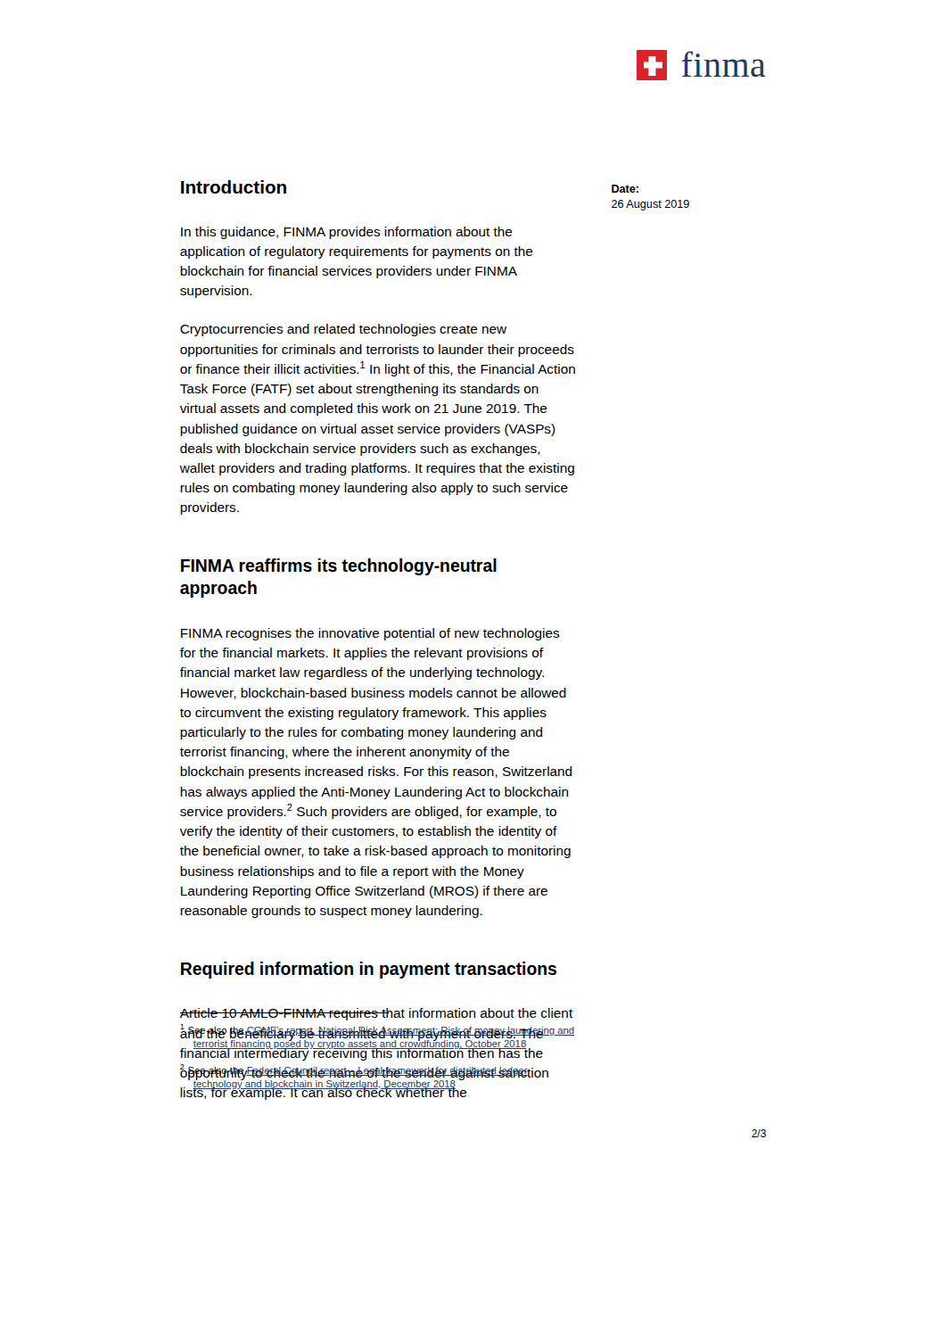finma
Introduction
In this guidance, FINMA provides information about the application of regulatory requirements for payments on the blockchain for financial services providers under FINMA supervision.
Cryptocurrencies and related technologies create new opportunities for criminals and terrorists to launder their proceeds or finance their illicit activities.1 In light of this, the Financial Action Task Force (FATF) set about strengthening its standards on virtual assets and completed this work on 21 June 2019. The published guidance on virtual asset service providers (VASPs) deals with blockchain service providers such as exchanges, wallet providers and trading platforms. It requires that the existing rules on combating money laundering also apply to such service providers.
FINMA reaffirms its technology-neutral approach
FINMA recognises the innovative potential of new technologies for the financial markets. It applies the relevant provisions of financial market law regardless of the underlying technology. However, blockchain-based business models cannot be allowed to circumvent the existing regulatory framework. This applies particularly to the rules for combating money laundering and terrorist financing, where the inherent anonymity of the blockchain presents increased risks. For this reason, Switzerland has always applied the Anti-Money Laundering Act to blockchain service providers.2 Such providers are obliged, for example, to verify the identity of their customers, to establish the identity of the beneficial owner, to take a risk-based approach to monitoring business relationships and to file a report with the Money Laundering Reporting Office Switzerland (MROS) if there are reasonable grounds to suspect money laundering.
Required information in payment transactions
Article 10 AMLO-FINMA requires that information about the client and the beneficiary be transmitted with payment orders. The financial intermediary receiving this information then has the opportunity to check the name of the sender against sanction lists, for example. It can also check whether the
Date:
26 August 2019
1 See also the CGMF’s report, National Risk Assessment: Risk of money laundering and terrorist financing posed by crypto assets and crowdfunding, October 2018
2 See also the Federal Council report – Legal framework for distributed ledger technology and blockchain in Switzerland, December 2018
2/3